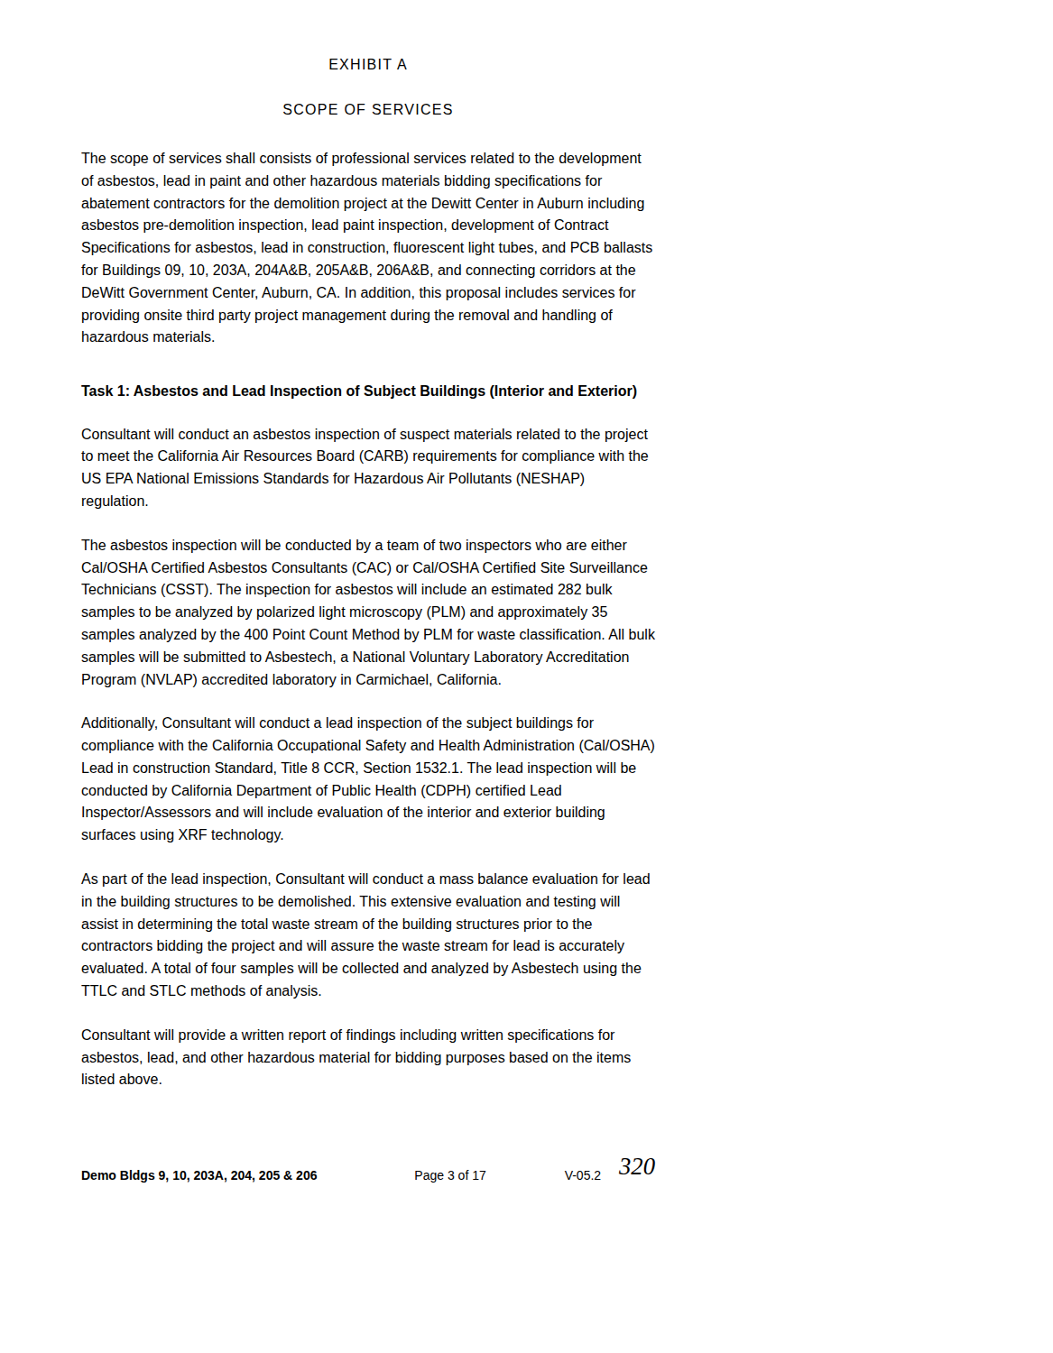EXHIBIT A
SCOPE OF SERVICES
The scope of services shall consists of professional services related to the development of asbestos, lead in paint and other hazardous materials bidding specifications for abatement contractors for the demolition project at the Dewitt Center in Auburn including asbestos pre-demolition inspection, lead paint inspection, development of Contract Specifications for asbestos, lead in construction, fluorescent light tubes, and PCB ballasts for Buildings 09, 10, 203A, 204A&B, 205A&B, 206A&B, and connecting corridors at the DeWitt Government Center, Auburn, CA. In addition, this proposal includes services for providing onsite third party project management during the removal and handling of hazardous materials.
Task 1: Asbestos and Lead Inspection of Subject Buildings (Interior and Exterior)
Consultant will conduct an asbestos inspection of suspect materials related to the project to meet the California Air Resources Board (CARB) requirements for compliance with the US EPA National Emissions Standards for Hazardous Air Pollutants (NESHAP) regulation.
The asbestos inspection will be conducted by a team of two inspectors who are either Cal/OSHA Certified Asbestos Consultants (CAC) or Cal/OSHA Certified Site Surveillance Technicians (CSST). The inspection for asbestos will include an estimated 282 bulk samples to be analyzed by polarized light microscopy (PLM) and approximately 35 samples analyzed by the 400 Point Count Method by PLM for waste classification. All bulk samples will be submitted to Asbestech, a National Voluntary Laboratory Accreditation Program (NVLAP) accredited laboratory in Carmichael, California.
Additionally, Consultant will conduct a lead inspection of the subject buildings for compliance with the California Occupational Safety and Health Administration (Cal/OSHA) Lead in construction Standard, Title 8 CCR, Section 1532.1. The lead inspection will be conducted by California Department of Public Health (CDPH) certified Lead Inspector/Assessors and will include evaluation of the interior and exterior building surfaces using XRF technology.
As part of the lead inspection, Consultant will conduct a mass balance evaluation for lead in the building structures to be demolished. This extensive evaluation and testing will assist in determining the total waste stream of the building structures prior to the contractors bidding the project and will assure the waste stream for lead is accurately evaluated. A total of four samples will be collected and analyzed by Asbestech using the TTLC and STLC methods of analysis.
Consultant will provide a written report of findings including written specifications for asbestos, lead, and other hazardous material for bidding purposes based on the items listed above.
Demo Bldgs 9, 10, 203A, 204, 205 & 206
Page 3 of 17
V-05.2 320